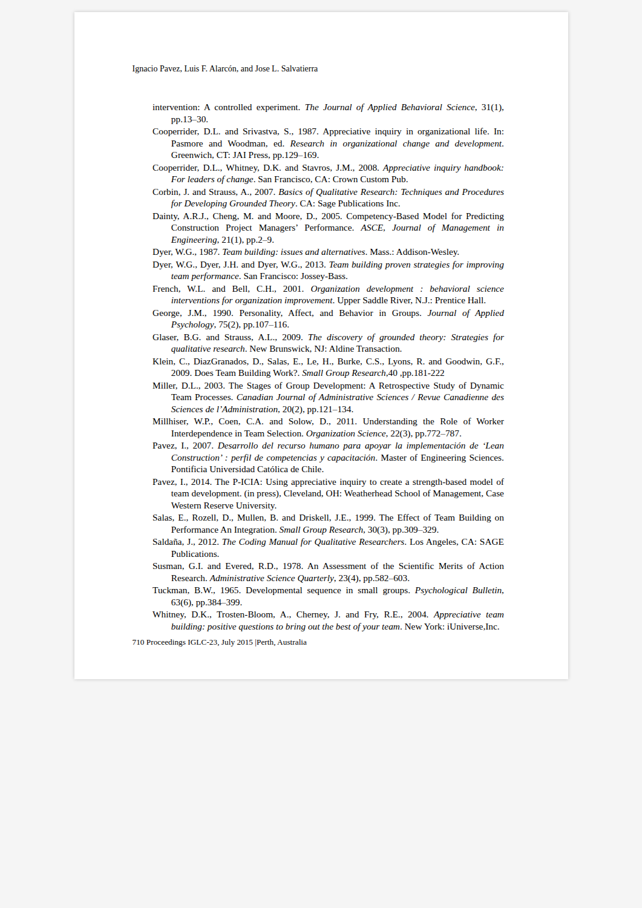Ignacio Pavez, Luis F. Alarcón, and Jose L. Salvatierra
intervention: A controlled experiment. The Journal of Applied Behavioral Science, 31(1), pp.13–30.
Cooperrider, D.L. and Srivastva, S., 1987. Appreciative inquiry in organizational life. In: Pasmore and Woodman, ed. Research in organizational change and development. Greenwich, CT: JAI Press, pp.129–169.
Cooperrider, D.L., Whitney, D.K. and Stavros, J.M., 2008. Appreciative inquiry handbook: For leaders of change. San Francisco, CA: Crown Custom Pub.
Corbin, J. and Strauss, A., 2007. Basics of Qualitative Research: Techniques and Procedures for Developing Grounded Theory. CA: Sage Publications Inc.
Dainty, A.R.J., Cheng, M. and Moore, D., 2005. Competency-Based Model for Predicting Construction Project Managers’ Performance. ASCE, Journal of Management in Engineering, 21(1), pp.2–9.
Dyer, W.G., 1987. Team building: issues and alternatives. Mass.: Addison-Wesley.
Dyer, W.G., Dyer, J.H. and Dyer, W.G., 2013. Team building proven strategies for improving team performance. San Francisco: Jossey-Bass.
French, W.L. and Bell, C.H., 2001. Organization development : behavioral science interventions for organization improvement. Upper Saddle River, N.J.: Prentice Hall.
George, J.M., 1990. Personality, Affect, and Behavior in Groups. Journal of Applied Psychology, 75(2), pp.107–116.
Glaser, B.G. and Strauss, A.L., 2009. The discovery of grounded theory: Strategies for qualitative research. New Brunswick, NJ: Aldine Transaction.
Klein, C., DiazGranados, D., Salas, E., Le, H., Burke, C.S., Lyons, R. and Goodwin, G.F., 2009. Does Team Building Work?. Small Group Research,40 ,pp.181-222
Miller, D.L., 2003. The Stages of Group Development: A Retrospective Study of Dynamic Team Processes. Canadian Journal of Administrative Sciences / Revue Canadienne des Sciences de l’Administration, 20(2), pp.121–134.
Millhiser, W.P., Coen, C.A. and Solow, D., 2011. Understanding the Role of Worker Interdependence in Team Selection. Organization Science, 22(3), pp.772–787.
Pavez, I., 2007. Desarrollo del recurso humano para apoyar la implementación de ‘Lean Construction’ : perfil de competencias y capacitación. Master of Engineering Sciences. Pontificia Universidad Católica de Chile.
Pavez, I., 2014. The P-ICIA: Using appreciative inquiry to create a strength-based model of team development. (in press), Cleveland, OH: Weatherhead School of Management, Case Western Reserve University.
Salas, E., Rozell, D., Mullen, B. and Driskell, J.E., 1999. The Effect of Team Building on Performance An Integration. Small Group Research, 30(3), pp.309–329.
Saldaña, J., 2012. The Coding Manual for Qualitative Researchers. Los Angeles, CA: SAGE Publications.
Susman, G.I. and Evered, R.D., 1978. An Assessment of the Scientific Merits of Action Research. Administrative Science Quarterly, 23(4), pp.582–603.
Tuckman, B.W., 1965. Developmental sequence in small groups. Psychological Bulletin, 63(6), pp.384–399.
Whitney, D.K., Trosten-Bloom, A., Cherney, J. and Fry, R.E., 2004. Appreciative team building: positive questions to bring out the best of your team. New York: iUniverse,Inc.
710 Proceedings IGLC-23, July 2015 |Perth, Australia